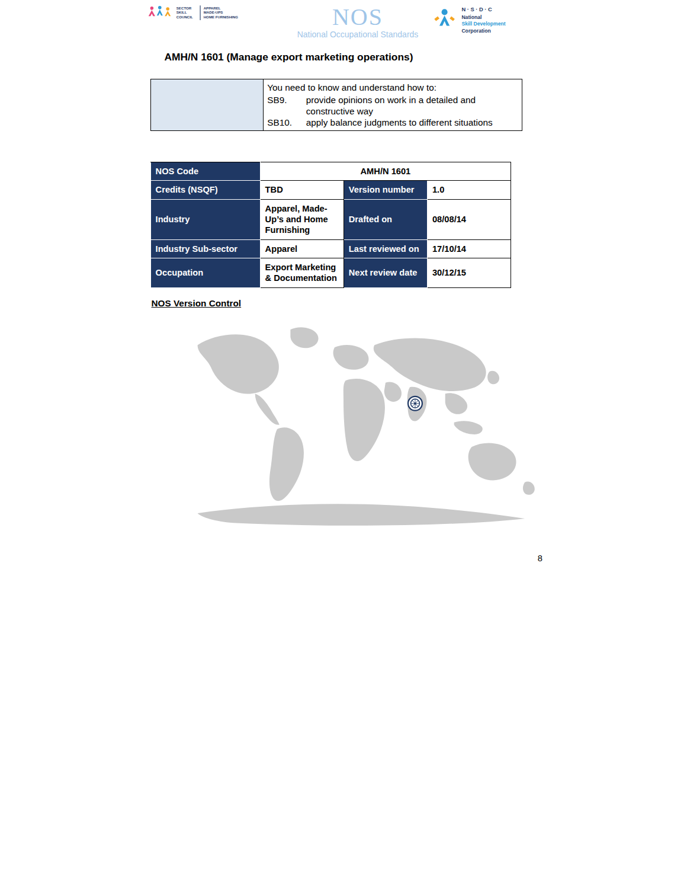SECTOR SKILL COUNCIL APPAREL MADE-UPS HOME FURNISHING
NOS
National Occupational Standards
N · S · D · C National Skill Development Corporation
AMH/N 1601 (Manage export marketing operations)
| | You need to know and understand how to: SB9. provide opinions on work in a detailed and constructive way SB10. apply balance judgments to different situations |
| NOS Code | AMH/N 1601 |
| Credits (NSQF) | TBD | Version number | 1.0 |
| Industry | Apparel, Made-Up’s and Home Furnishing | Drafted on | 08/08/14 |
| Industry Sub-sector | Apparel | Last reviewed on | 17/10/14 |
| Occupation | Export Marketing & Documentation | Next review date | 30/12/15 |
NOS Version Control
8